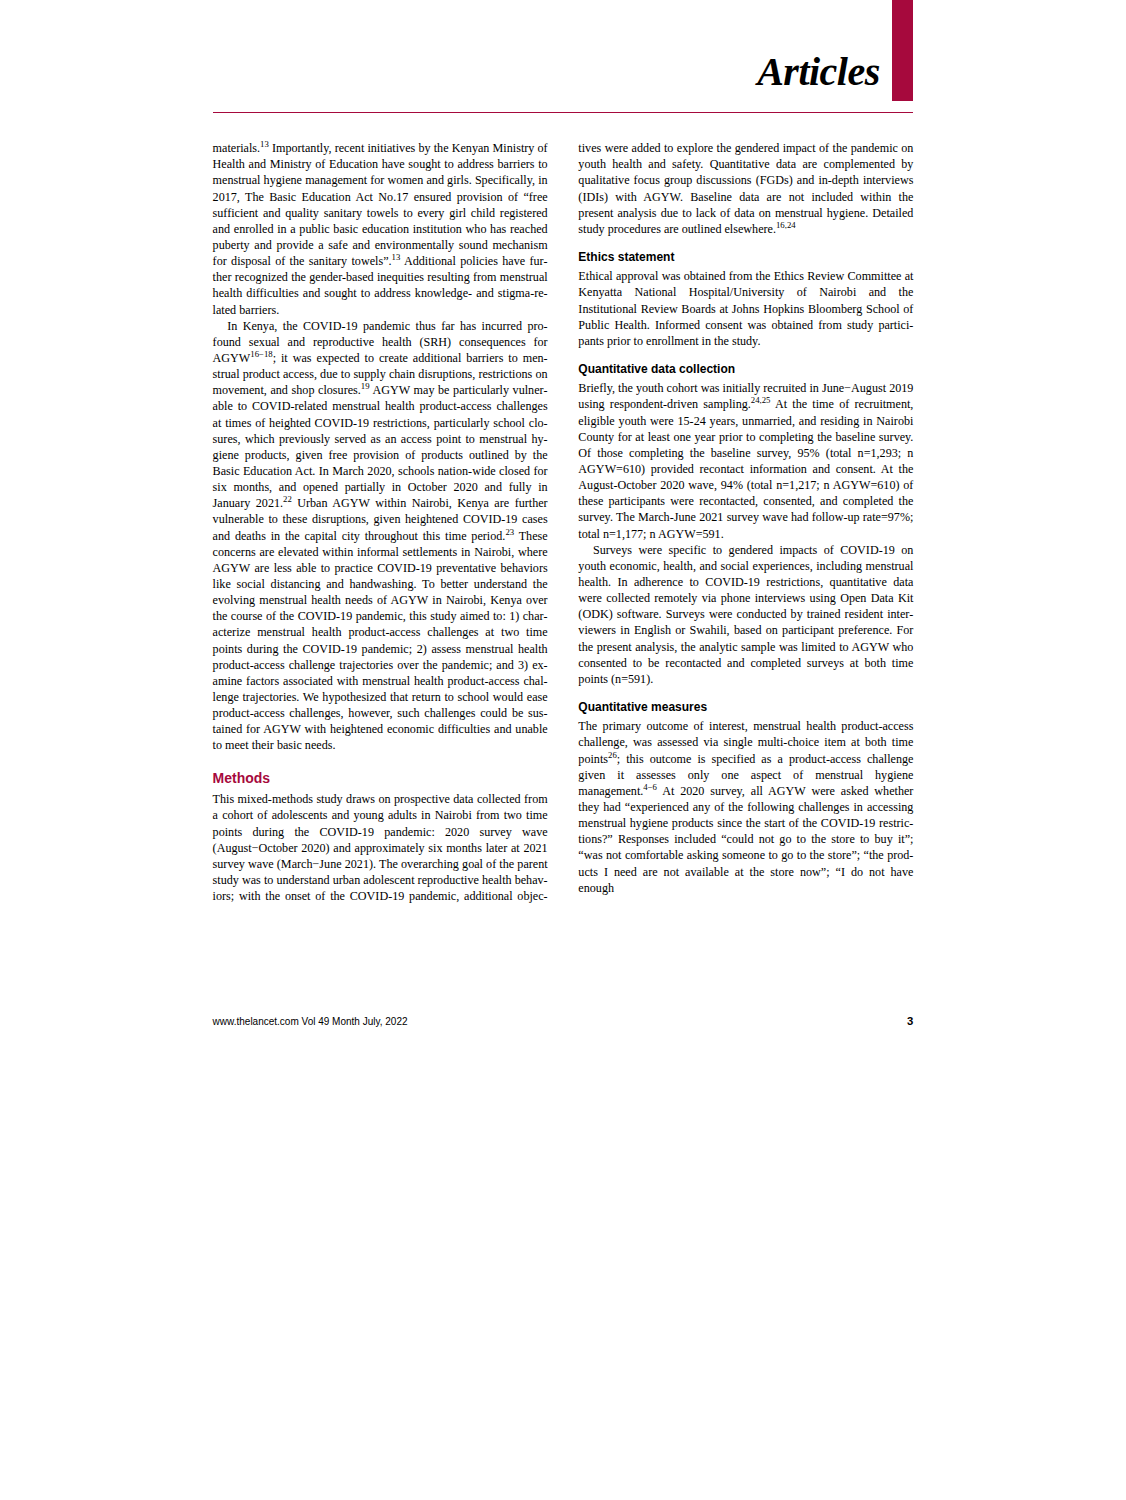Articles
materials.13 Importantly, recent initiatives by the Kenyan Ministry of Health and Ministry of Education have sought to address barriers to menstrual hygiene management for women and girls. Specifically, in 2017, The Basic Education Act No.17 ensured provision of “free sufficient and quality sanitary towels to every girl child registered and enrolled in a public basic education institution who has reached puberty and provide a safe and environmentally sound mechanism for disposal of the sanitary towels”.13 Additional policies have further recognized the gender-based inequities resulting from menstrual health difficulties and sought to address knowledge- and stigma-related barriers.
In Kenya, the COVID-19 pandemic thus far has incurred profound sexual and reproductive health (SRH) consequences for AGYW16−18; it was expected to create additional barriers to menstrual product access, due to supply chain disruptions, restrictions on movement, and shop closures.19 AGYW may be particularly vulnerable to COVID-related menstrual health product-access challenges at times of heighted COVID-19 restrictions, particularly school closures, which previously served as an access point to menstrual hygiene products, given free provision of products outlined by the Basic Education Act. In March 2020, schools nation-wide closed for six months, and opened partially in October 2020 and fully in January 2021.22 Urban AGYW within Nairobi, Kenya are further vulnerable to these disruptions, given heightened COVID-19 cases and deaths in the capital city throughout this time period.23 These concerns are elevated within informal settlements in Nairobi, where AGYW are less able to practice COVID-19 preventative behaviors like social distancing and handwashing. To better understand the evolving menstrual health needs of AGYW in Nairobi, Kenya over the course of the COVID-19 pandemic, this study aimed to: 1) characterize menstrual health product-access challenges at two time points during the COVID-19 pandemic; 2) assess menstrual health product-access challenge trajectories over the pandemic; and 3) examine factors associated with menstrual health product-access challenge trajectories. We hypothesized that return to school would ease product-access challenges, however, such challenges could be sustained for AGYW with heightened economic difficulties and unable to meet their basic needs.
Methods
This mixed-methods study draws on prospective data collected from a cohort of adolescents and young adults in Nairobi from two time points during the COVID-19 pandemic: 2020 survey wave (August−October 2020) and approximately six months later at 2021 survey wave (March−June 2021). The overarching goal of the parent study was to understand urban adolescent reproductive health behaviors; with the onset of the COVID-19 pandemic, additional objectives were added to explore the gendered impact of the pandemic on youth health and safety. Quantitative data are complemented by qualitative focus group discussions (FGDs) and in-depth interviews (IDIs) with AGYW. Baseline data are not included within the present analysis due to lack of data on menstrual hygiene. Detailed study procedures are outlined elsewhere.16,24
Ethics statement
Ethical approval was obtained from the Ethics Review Committee at Kenyatta National Hospital/University of Nairobi and the Institutional Review Boards at Johns Hopkins Bloomberg School of Public Health. Informed consent was obtained from study participants prior to enrollment in the study.
Quantitative data collection
Briefly, the youth cohort was initially recruited in June−August 2019 using respondent-driven sampling.24,25 At the time of recruitment, eligible youth were 15-24 years, unmarried, and residing in Nairobi County for at least one year prior to completing the baseline survey. Of those completing the baseline survey, 95% (total n=1,293; n AGYW=610) provided recontact information and consent. At the August-October 2020 wave, 94% (total n=1,217; n AGYW=610) of these participants were recontacted, consented, and completed the survey. The March-June 2021 survey wave had follow-up rate=97%; total n=1,177; n AGYW=591.
Surveys were specific to gendered impacts of COVID-19 on youth economic, health, and social experiences, including menstrual health. In adherence to COVID-19 restrictions, quantitative data were collected remotely via phone interviews using Open Data Kit (ODK) software. Surveys were conducted by trained resident interviewers in English or Swahili, based on participant preference. For the present analysis, the analytic sample was limited to AGYW who consented to be recontacted and completed surveys at both time points (n=591).
Quantitative measures
The primary outcome of interest, menstrual health product-access challenge, was assessed via single multi-choice item at both time points26; this outcome is specified as a product-access challenge given it assesses only one aspect of menstrual hygiene management.4−6 At 2020 survey, all AGYW were asked whether they had “experienced any of the following challenges in accessing menstrual hygiene products since the start of the COVID-19 restrictions?” Responses included “could not go to the store to buy it”; “was not comfortable asking someone to go to the store”; “the products I need are not available at the store now”; “I do not have enough
www.thelancet.com Vol 49 Month July, 2022 3